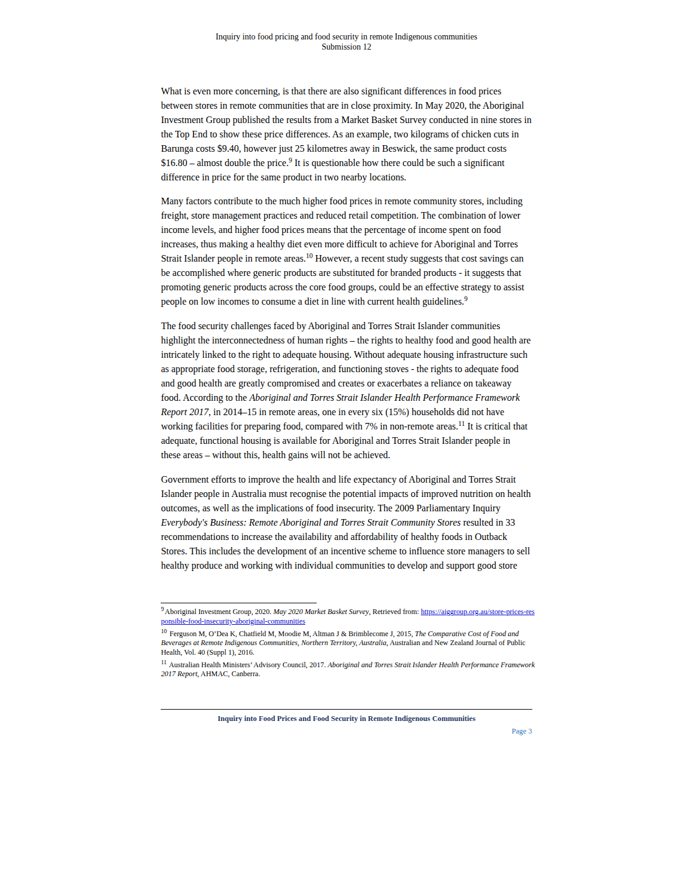Inquiry into food pricing and food security in remote Indigenous communities Submission 12
What is even more concerning, is that there are also significant differences in food prices between stores in remote communities that are in close proximity. In May 2020, the Aboriginal Investment Group published the results from a Market Basket Survey conducted in nine stores in the Top End to show these price differences. As an example, two kilograms of chicken cuts in Barunga costs $9.40, however just 25 kilometres away in Beswick, the same product costs $16.80 – almost double the price.9 It is questionable how there could be such a significant difference in price for the same product in two nearby locations.
Many factors contribute to the much higher food prices in remote community stores, including freight, store management practices and reduced retail competition. The combination of lower income levels, and higher food prices means that the percentage of income spent on food increases, thus making a healthy diet even more difficult to achieve for Aboriginal and Torres Strait Islander people in remote areas.10 However, a recent study suggests that cost savings can be accomplished where generic products are substituted for branded products - it suggests that promoting generic products across the core food groups, could be an effective strategy to assist people on low incomes to consume a diet in line with current health guidelines.9
The food security challenges faced by Aboriginal and Torres Strait Islander communities highlight the interconnectedness of human rights – the rights to healthy food and good health are intricately linked to the right to adequate housing. Without adequate housing infrastructure such as appropriate food storage, refrigeration, and functioning stoves - the rights to adequate food and good health are greatly compromised and creates or exacerbates a reliance on takeaway food. According to the Aboriginal and Torres Strait Islander Health Performance Framework Report 2017, in 2014–15 in remote areas, one in every six (15%) households did not have working facilities for preparing food, compared with 7% in non-remote areas.11 It is critical that adequate, functional housing is available for Aboriginal and Torres Strait Islander people in these areas – without this, health gains will not be achieved.
Government efforts to improve the health and life expectancy of Aboriginal and Torres Strait Islander people in Australia must recognise the potential impacts of improved nutrition on health outcomes, as well as the implications of food insecurity. The 2009 Parliamentary Inquiry Everybody's Business: Remote Aboriginal and Torres Strait Community Stores resulted in 33 recommendations to increase the availability and affordability of healthy foods in Outback Stores. This includes the development of an incentive scheme to influence store managers to sell healthy produce and working with individual communities to develop and support good store
9 Aboriginal Investment Group, 2020. May 2020 Market Basket Survey, Retrieved from: https://aiggroup.org.au/store-prices-responsible-food-insecurity-aboriginal-communities
10 Ferguson M, O’Dea K, Chatfield M, Moodie M, Altman J & Brimblecome J, 2015, The Comparative Cost of Food and Beverages at Remote Indigenous Communities, Northern Territory, Australia, Australian and New Zealand Journal of Public Health, Vol. 40 (Suppl 1), 2016.
11 Australian Health Ministers’ Advisory Council, 2017. Aboriginal and Torres Strait Islander Health Performance Framework 2017 Report, AHMAC, Canberra.
Inquiry into Food Prices and Food Security in Remote Indigenous Communities
Page 3